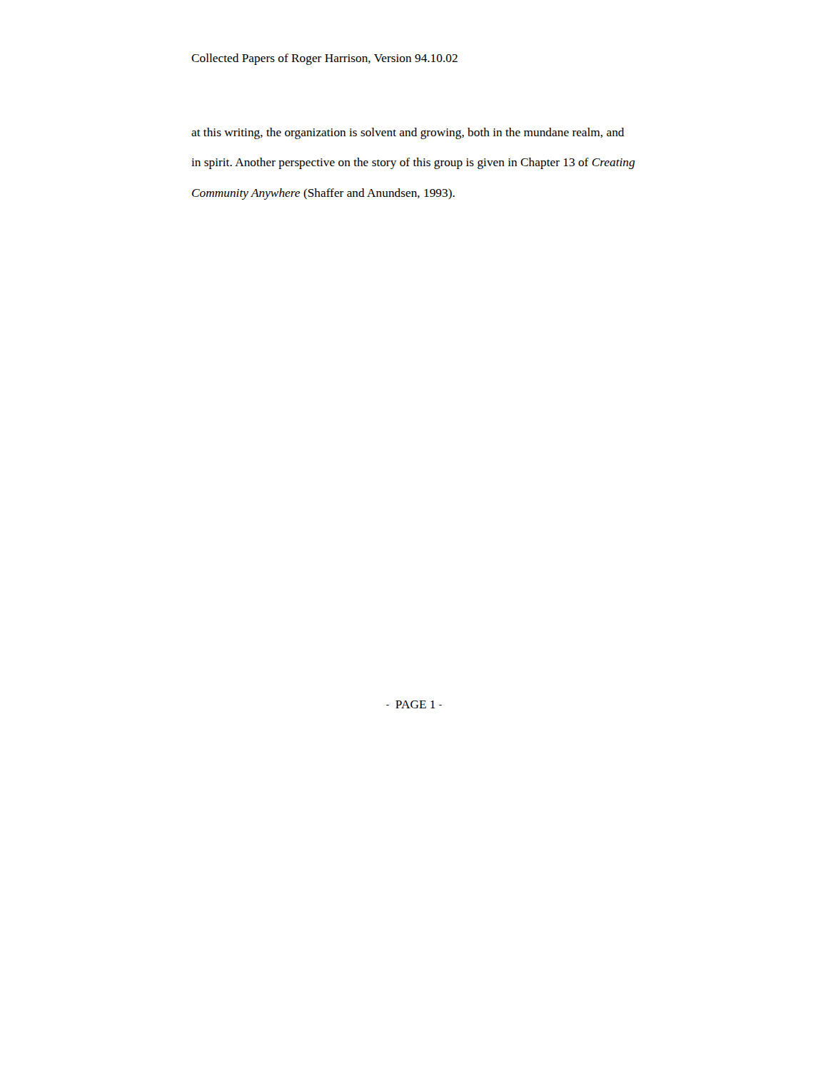Collected Papers of Roger Harrison, Version 94.10.02
at this writing, the organization is solvent and growing, both in the mundane realm, and in spirit. Another perspective on the story of this group is given in Chapter 13 of Creating Community Anywhere (Shaffer and Anundsen, 1993).
- PAGE 1 -